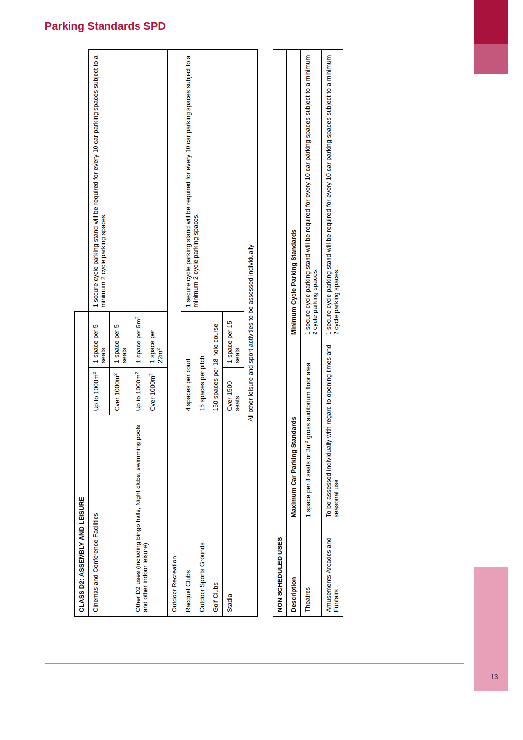Parking Standards SPD
| CLASS D2: ASSEMBLY AND LEISURE |
| Cinemas and Conference Facilities | Up to 1000m 2 | 1 space per 5 seats | 1 secure cycle parking stand will be required for every 10 car parking spaces subject to a minimum 2 cycle parking spaces. |
| Over 1000m 2 | 1 space per 5 seats |
| Other D2 uses (including bingo halls, Night clubs, swimming pools and other indoor leisure) | Up to 1000m 2 | 1 space per 5m 2 |
| Over 1000m 2 | 1 space per 22m 2 |
| Outdoor Recreation |
| Racquet Clubs | 4 spaces per court | 1 secure cycle parking stand will be required for every 10 car parking spaces subject to a minimum 2 cycle parking spaces. |
| Outdoor Sports Grounds | 15 spaces per pitch |
| Golf Clubs | 150 spaces per 18 hole course |
| Stadia | Over 1500 seats | 1 space per 15 seats |
| All other leisure and sport activities to be assessed individually |
| NON SCHEDULED USES |
| Description | Maximum Car Parking Standards | Minimum Cycle Parking Standards |
| Theatres | 1 space per 3 seats or 3m 2 gross auditorium floor area | 1 secure cycle parking stand will be required for every 10 car parking spaces subject to a minimum 2 cycle parking spaces. |
| Amusements Arcades and Funfairs | To be assessed individually with regard to opening times and seasonal use | 1 secure cycle parking stand will be required for every 10 car parking spaces subject to a minimum 2 cycle parking spaces. |
13